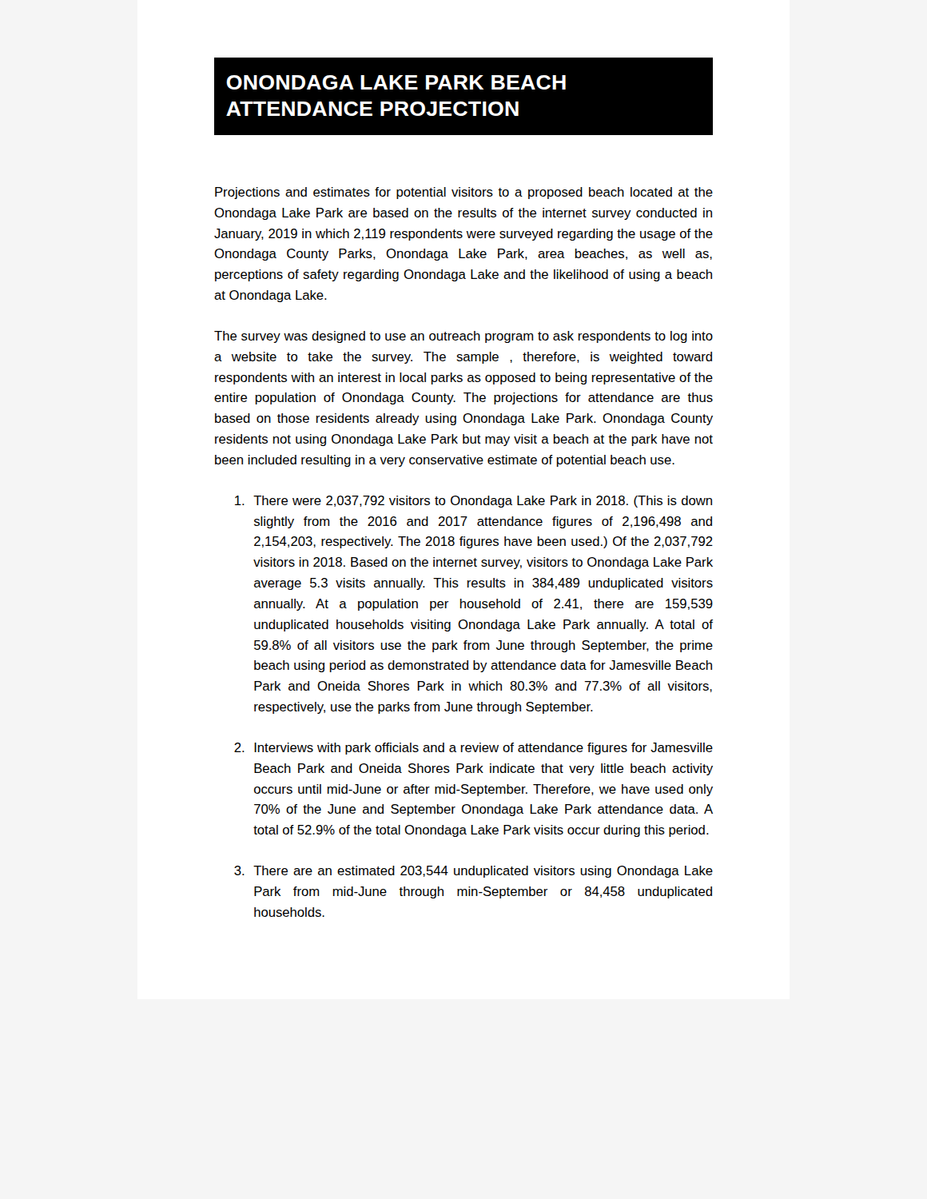ONONDAGA LAKE PARK BEACH ATTENDANCE PROJECTION
Projections and estimates for potential visitors to a proposed beach located at the Onondaga Lake Park are based on the results of the internet survey conducted in January, 2019 in which 2,119 respondents were surveyed regarding the usage of the Onondaga County Parks, Onondaga Lake Park, area beaches, as well as, perceptions of safety regarding Onondaga Lake and the likelihood of using a beach at Onondaga Lake.
The survey was designed to use an outreach program to ask respondents to log into a website to take the survey. The sample , therefore, is weighted toward respondents with an interest in local parks as opposed to being representative of the entire population of Onondaga County. The projections for attendance are thus based on those residents already using Onondaga Lake Park. Onondaga County residents not using Onondaga Lake Park but may visit a beach at the park have not been included resulting in a very conservative estimate of potential beach use.
There were 2,037,792 visitors to Onondaga Lake Park in 2018. (This is down slightly from the 2016 and 2017 attendance figures of 2,196,498 and 2,154,203, respectively. The 2018 figures have been used.) Of the 2,037,792 visitors in 2018. Based on the internet survey, visitors to Onondaga Lake Park average 5.3 visits annually. This results in 384,489 unduplicated visitors annually. At a population per household of 2.41, there are 159,539 unduplicated households visiting Onondaga Lake Park annually. A total of 59.8% of all visitors use the park from June through September, the prime beach using period as demonstrated by attendance data for Jamesville Beach Park and Oneida Shores Park in which 80.3% and 77.3% of all visitors, respectively, use the parks from June through September.
Interviews with park officials and a review of attendance figures for Jamesville Beach Park and Oneida Shores Park indicate that very little beach activity occurs until mid-June or after mid-September. Therefore, we have used only 70% of the June and September Onondaga Lake Park attendance data. A total of 52.9% of the total Onondaga Lake Park visits occur during this period.
There are an estimated 203,544 unduplicated visitors using Onondaga Lake Park from mid-June through min-September or 84,458 unduplicated households.